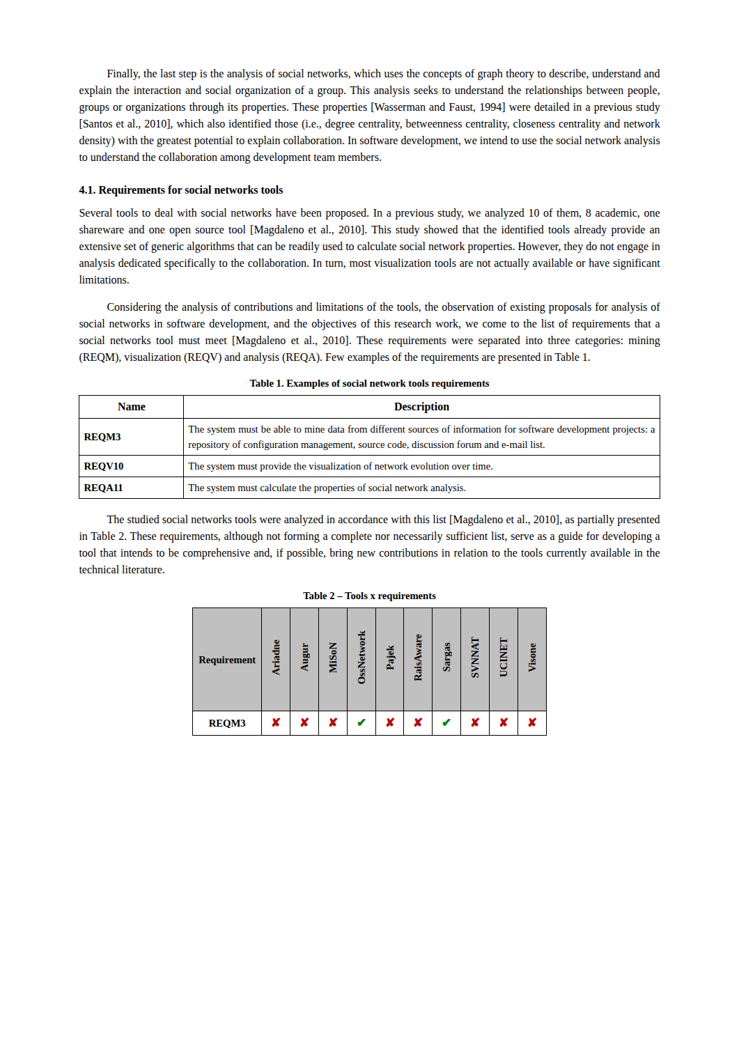Finally, the last step is the analysis of social networks, which uses the concepts of graph theory to describe, understand and explain the interaction and social organization of a group. This analysis seeks to understand the relationships between people, groups or organizations through its properties. These properties [Wasserman and Faust, 1994] were detailed in a previous study [Santos et al., 2010], which also identified those (i.e., degree centrality, betweenness centrality, closeness centrality and network density) with the greatest potential to explain collaboration. In software development, we intend to use the social network analysis to understand the collaboration among development team members.
4.1. Requirements for social networks tools
Several tools to deal with social networks have been proposed. In a previous study, we analyzed 10 of them, 8 academic, one shareware and one open source tool [Magdaleno et al., 2010]. This study showed that the identified tools already provide an extensive set of generic algorithms that can be readily used to calculate social network properties. However, they do not engage in analysis dedicated specifically to the collaboration. In turn, most visualization tools are not actually available or have significant limitations.
Considering the analysis of contributions and limitations of the tools, the observation of existing proposals for analysis of social networks in software development, and the objectives of this research work, we come to the list of requirements that a social networks tool must meet [Magdaleno et al., 2010]. These requirements were separated into three categories: mining (REQM), visualization (REQV) and analysis (REQA). Few examples of the requirements are presented in Table 1.
Table 1. Examples of social network tools requirements
| Name | Description |
| --- | --- |
| REQM3 | The system must be able to mine data from different sources of information for software development projects: a repository of configuration management, source code, discussion forum and e-mail list. |
| REQV10 | The system must provide the visualization of network evolution over time. |
| REQA11 | The system must calculate the properties of social network analysis. |
The studied social networks tools were analyzed in accordance with this list [Magdaleno et al., 2010], as partially presented in Table 2. These requirements, although not forming a complete nor necessarily sufficient list, serve as a guide for developing a tool that intends to be comprehensive and, if possible, bring new contributions in relation to the tools currently available in the technical literature.
Table 2 – Tools x requirements
| Requirement | Ariadne | Augur | MiSoN | OssNetwork | Pajek | RaisAware | Sargas | SVNNAT | UCINET | Visone |
| --- | --- | --- | --- | --- | --- | --- | --- | --- | --- | --- |
| REQM3 | ✘ | ✘ | ✘ | ✔ | ✘ | ✘ | ✔ | ✘ | ✘ | ✘ |